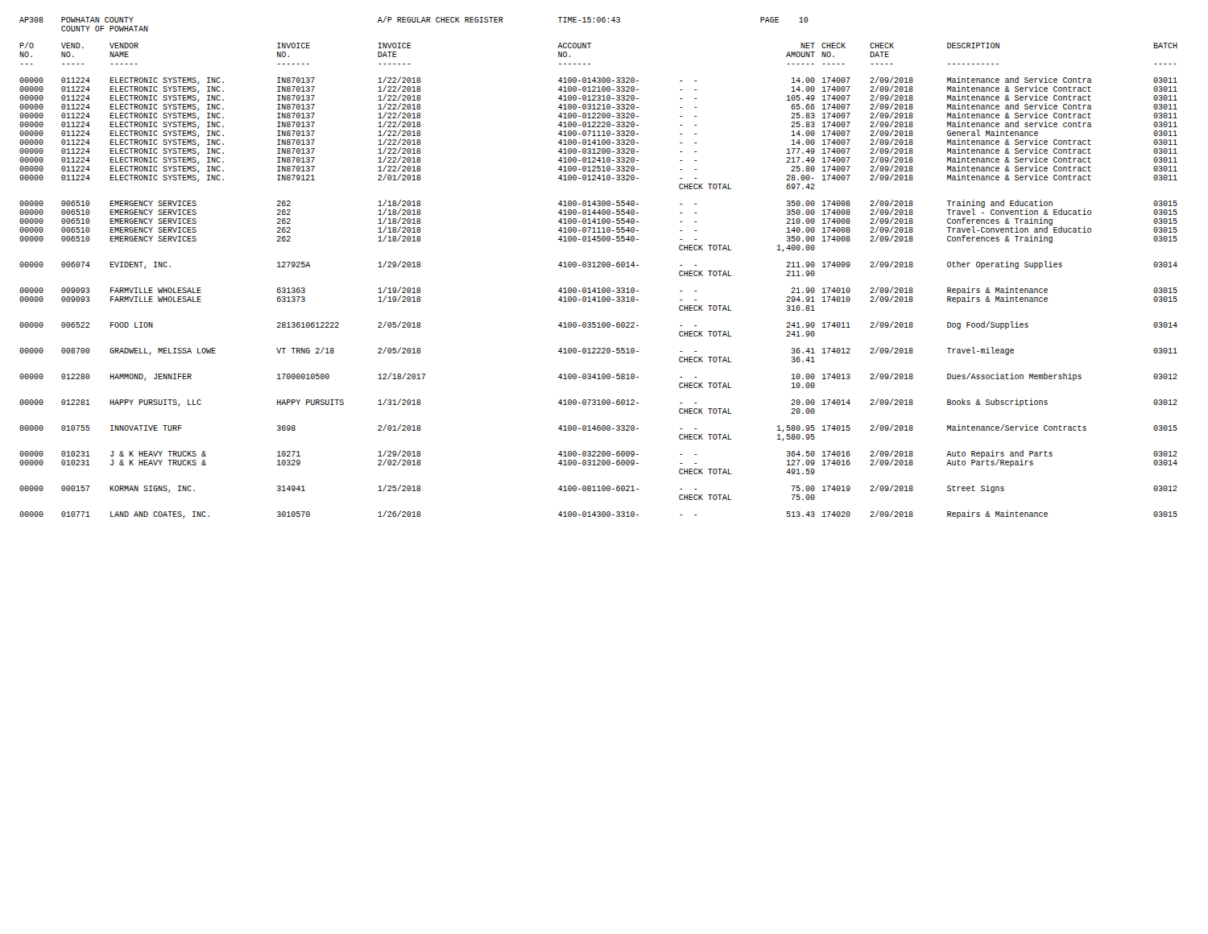| AP308 | POWHATAN COUNTY | A/P REGULAR CHECK REGISTER | TIME-15:06:43 | | PAGE 10 | | | | |
| | COUNTY OF POWHATAN | | | | | | | | | |
| P/O | VEND. | VENDOR | INVOICE | INVOICE | ACCOUNT | | NET | CHECK | CHECK | | DESCRIPTION | BATCH |
| NO. | NO. | NAME | NO. | DATE | NO. | | AMOUNT | NO. | DATE | | | |
| --- | ----- | ------ | ------- | ------- | ------- | | ------ | ----- | ----- | | ----------- | ----- |
| 00000 | 011224 | ELECTRONIC SYSTEMS, INC. | IN870137 | 1/22/2018 | 4100-014300-3320- | - - | 14.00 | 174007 | 2/09/2018 | | Maintenance and Service Contra | 03011 |
| 00000 | 011224 | ELECTRONIC SYSTEMS, INC. | IN870137 | 1/22/2018 | 4100-012100-3320- | - - | 14.00 | 174007 | 2/09/2018 | | Maintenance & Service Contract | 03011 |
| 00000 | 011224 | ELECTRONIC SYSTEMS, INC. | IN870137 | 1/22/2018 | 4100-012310-3320- | - - | 105.49 | 174007 | 2/09/2018 | | Maintenance & Service Contract | 03011 |
| 00000 | 011224 | ELECTRONIC SYSTEMS, INC. | IN870137 | 1/22/2018 | 4100-031210-3320- | - - | 65.66 | 174007 | 2/09/2018 | | Maintenance and Service Contra | 03011 |
| 00000 | 011224 | ELECTRONIC SYSTEMS, INC. | IN870137 | 1/22/2018 | 4100-012200-3320- | - - | 25.83 | 174007 | 2/09/2018 | | Maintenance & Service Contract | 03011 |
| 00000 | 011224 | ELECTRONIC SYSTEMS, INC. | IN870137 | 1/22/2018 | 4100-012220-3320- | - - | 25.83 | 174007 | 2/09/2018 | | Maintenance and service contra | 03011 |
| 00000 | 011224 | ELECTRONIC SYSTEMS, INC. | IN870137 | 1/22/2018 | 4100-071110-3320- | - - | 14.00 | 174007 | 2/09/2018 | | General Maintenance | 03011 |
| 00000 | 011224 | ELECTRONIC SYSTEMS, INC. | IN870137 | 1/22/2018 | 4100-014100-3320- | - - | 14.00 | 174007 | 2/09/2018 | | Maintenance & Service Contract | 03011 |
| 00000 | 011224 | ELECTRONIC SYSTEMS, INC. | IN870137 | 1/22/2018 | 4100-031200-3320- | - - | 177.49 | 174007 | 2/09/2018 | | Maintenance & Service Contract | 03011 |
| 00000 | 011224 | ELECTRONIC SYSTEMS, INC. | IN870137 | 1/22/2018 | 4100-012410-3320- | - - | 217.49 | 174007 | 2/09/2018 | | Maintenance & Service Contract | 03011 |
| 00000 | 011224 | ELECTRONIC SYSTEMS, INC. | IN870137 | 1/22/2018 | 4100-012510-3320- | - - | 25.80 | 174007 | 2/09/2018 | | Maintenance & Service Contract | 03011 |
| 00000 | 011224 | ELECTRONIC SYSTEMS, INC. | IN879121 | 2/01/2018 | 4100-012410-3320- | - - | 28.00- | 174007 | 2/09/2018 | | Maintenance & Service Contract | 03011 |
| | | | | | | CHECK TOTAL | 697.42 | | | | | |
| 00000 | 006510 | EMERGENCY SERVICES | 262 | 1/18/2018 | 4100-014300-5540- | - - | 350.00 | 174008 | 2/09/2018 | | Training and Education | 03015 |
| 00000 | 006510 | EMERGENCY SERVICES | 262 | 1/18/2018 | 4100-014400-5540- | - - | 350.00 | 174008 | 2/09/2018 | | Travel - Convention & Educatio | 03015 |
| 00000 | 006510 | EMERGENCY SERVICES | 262 | 1/18/2018 | 4100-014100-5540- | - - | 210.00 | 174008 | 2/09/2018 | | Conferences & Training | 03015 |
| 00000 | 006510 | EMERGENCY SERVICES | 262 | 1/18/2018 | 4100-071110-5540- | - - | 140.00 | 174008 | 2/09/2018 | | Travel-Convention and Educatio | 03015 |
| 00000 | 006510 | EMERGENCY SERVICES | 262 | 1/18/2018 | 4100-014500-5540- | - - | 350.00 | 174008 | 2/09/2018 | | Conferences & Training | 03015 |
| | | | | | | CHECK TOTAL | 1,400.00 | | | | | |
| 00000 | 006074 | EVIDENT, INC. | 127925A | 1/29/2018 | 4100-031200-6014- | - - | 211.90 | 174009 | 2/09/2018 | | Other Operating Supplies | 03014 |
| | | | | | | CHECK TOTAL | 211.90 | | | | | |
| 00000 | 009093 | FARMVILLE WHOLESALE | 631363 | 1/19/2018 | 4100-014100-3310- | - - | 21.90 | 174010 | 2/09/2018 | | Repairs & Maintenance | 03015 |
| 00000 | 009093 | FARMVILLE WHOLESALE | 631373 | 1/19/2018 | 4100-014100-3310- | - - | 294.91 | 174010 | 2/09/2018 | | Repairs & Maintenance | 03015 |
| | | | | | | CHECK TOTAL | 316.81 | | | | | |
| 00000 | 006522 | FOOD LION | 2813610612222 | 2/05/2018 | 4100-035100-6022- | - - | 241.90 | 174011 | 2/09/2018 | | Dog Food/Supplies | 03014 |
| | | | | | | CHECK TOTAL | 241.90 | | | | | |
| 00000 | 008700 | GRADWELL, MELISSA LOWE | VT TRNG 2/18 | 2/05/2018 | 4100-012220-5510- | - - | 36.41 | 174012 | 2/09/2018 | | Travel-mileage | 03011 |
| | | | | | | CHECK TOTAL | 36.41 | | | | | |
| 00000 | 012280 | HAMMOND, JENNIFER | 17000010500 | 12/18/2017 | 4100-034100-5810- | - - | 10.00 | 174013 | 2/09/2018 | | Dues/Association Memberships | 03012 |
| | | | | | | CHECK TOTAL | 10.00 | | | | | |
| 00000 | 012281 | HAPPY PURSUITS, LLC | HAPPY PURSUITS | 1/31/2018 | 4100-073100-6012- | - - | 20.00 | 174014 | 2/09/2018 | | Books & Subscriptions | 03012 |
| | | | | | | CHECK TOTAL | 20.00 | | | | | |
| 00000 | 010755 | INNOVATIVE TURF | 3698 | 2/01/2018 | 4100-014600-3320- | - - | 1,580.95 | 174015 | 2/09/2018 | | Maintenance/Service Contracts | 03015 |
| | | | | | | CHECK TOTAL | 1,580.95 | | | | | |
| 00000 | 010231 | J & K HEAVY TRUCKS & | 10271 | 1/29/2018 | 4100-032200-6009- | - - | 364.50 | 174016 | 2/09/2018 | | Auto Repairs and Parts | 03012 |
| 00000 | 010231 | J & K HEAVY TRUCKS & | 10329 | 2/02/2018 | 4100-031200-6009- | - - | 127.09 | 174016 | 2/09/2018 | | Auto Parts/Repairs | 03014 |
| | | | | | | CHECK TOTAL | 491.59 | | | | | |
| 00000 | 000157 | KORMAN SIGNS, INC. | 314941 | 1/25/2018 | 4100-081100-6021- | - - | 75.00 | 174019 | 2/09/2018 | | Street Signs | 03012 |
| | | | | | | CHECK TOTAL | 75.00 | | | | | |
| 00000 | 010771 | LAND AND COATES, INC. | 3010570 | 1/26/2018 | 4100-014300-3310- | - - | 513.43 | 174020 | 2/09/2018 | | Repairs & Maintenance | 03015 |